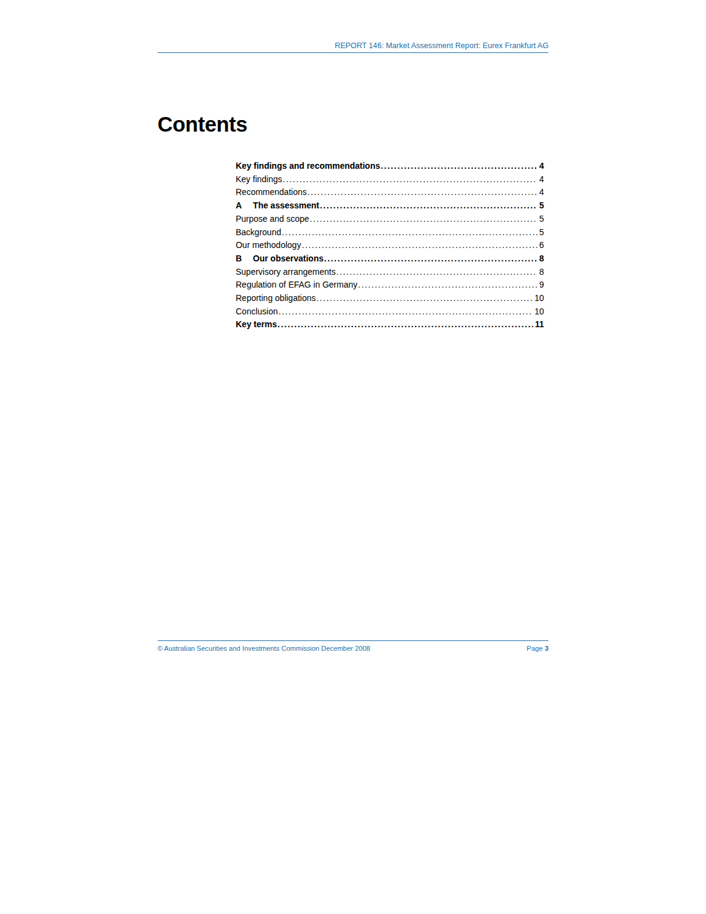REPORT 146: Market Assessment Report: Eurex Frankfurt AG
Contents
Key findings and recommendations .......................................................................................................................................................... 4
Key findings .......................................................................................................................................................... 4
Recommendations .......................................................................................................................................................... 4
AThe assessment .......................................................................................................................................................... 5
Purpose and scope .......................................................................................................................................................... 5
Background .......................................................................................................................................................... 5
Our methodology .......................................................................................................................................................... 6
BOur observations .......................................................................................................................................................... 8
Supervisory arrangements .......................................................................................................................................................... 8
Regulation of EFAG in Germany .......................................................................................................................................................... 9
Reporting obligations .......................................................................................................................................................... 10
Conclusion .......................................................................................................................................................... 10
Key terms .......................................................................................................................................................... 11
© Australian Securities and Investments Commission December 2008
Page 3